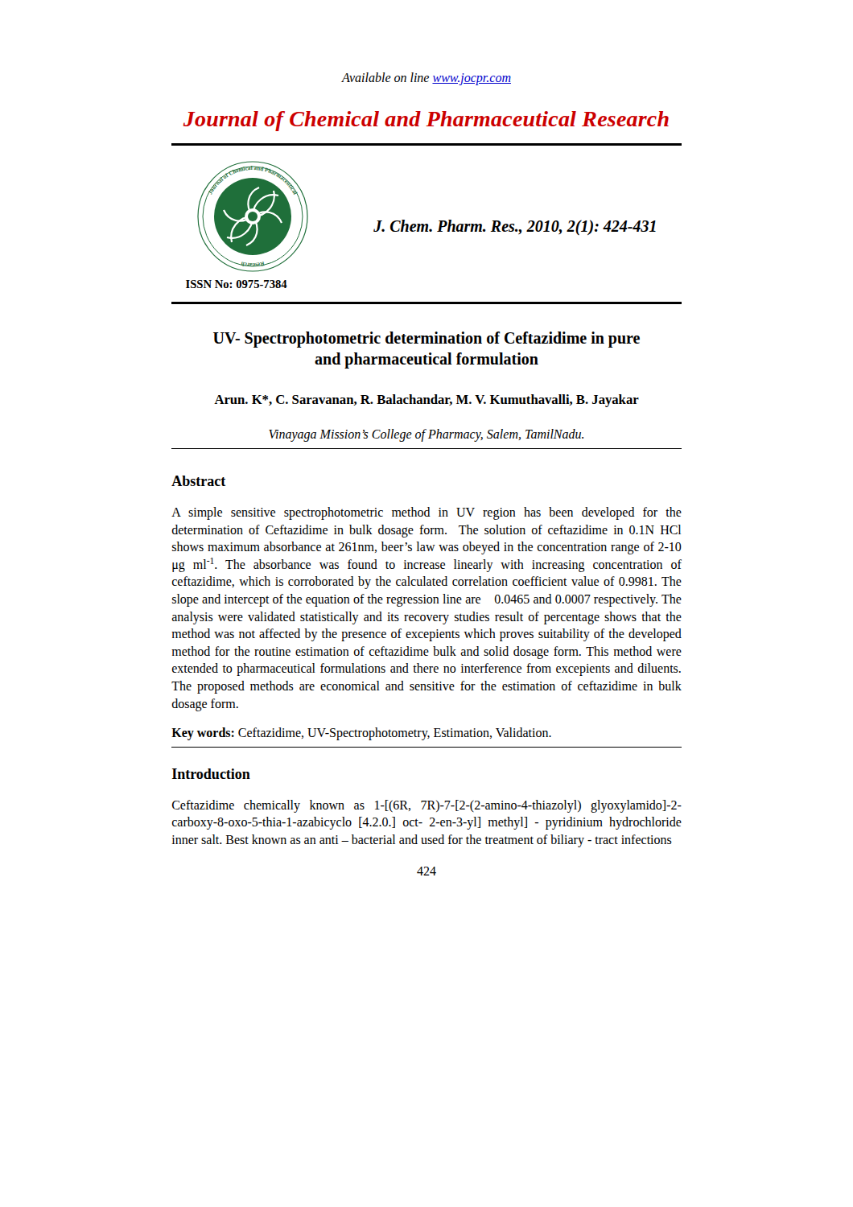Available on line www.jocpr.com
Journal of Chemical and Pharmaceutical Research
Journal of Chemical and Pharmaceutical Research
ISSN No: 0975-7384
J. Chem. Pharm. Res., 2010, 2(1): 424-431
UV- Spectrophotometric determination of Ceftazidime in pure and pharmaceutical formulation
Arun. K*, C. Saravanan, R. Balachandar, M. V. Kumuthavalli, B. Jayakar
Vinayaga Mission’s College of Pharmacy, Salem, TamilNadu.
Abstract
A simple sensitive spectrophotometric method in UV region has been developed for the determination of Ceftazidime in bulk dosage form. The solution of ceftazidime in 0.1N HCl shows maximum absorbance at 261nm, beer’s law was obeyed in the concentration range of 2-10 μg ml-1. The absorbance was found to increase linearly with increasing concentration of ceftazidime, which is corroborated by the calculated correlation coefficient value of 0.9981. The slope and intercept of the equation of the regression line are 0.0465 and 0.0007 respectively. The analysis were validated statistically and its recovery studies result of percentage shows that the method was not affected by the presence of excepients which proves suitability of the developed method for the routine estimation of ceftazidime bulk and solid dosage form. This method were extended to pharmaceutical formulations and there no interference from excepients and diluents. The proposed methods are economical and sensitive for the estimation of ceftazidime in bulk dosage form.
Key words: Ceftazidime, UV-Spectrophotometry, Estimation, Validation.
Introduction
Ceftazidime chemically known as 1-[(6R, 7R)-7-[2-(2-amino-4-thiazolyl) glyoxylamido]-2-carboxy-8-oxo-5-thia-1-azabicyclo [4.2.0.] oct- 2-en-3-yl] methyl] - pyridinium hydrochloride inner salt. Best known as an anti – bacterial and used for the treatment of biliary - tract infections
424